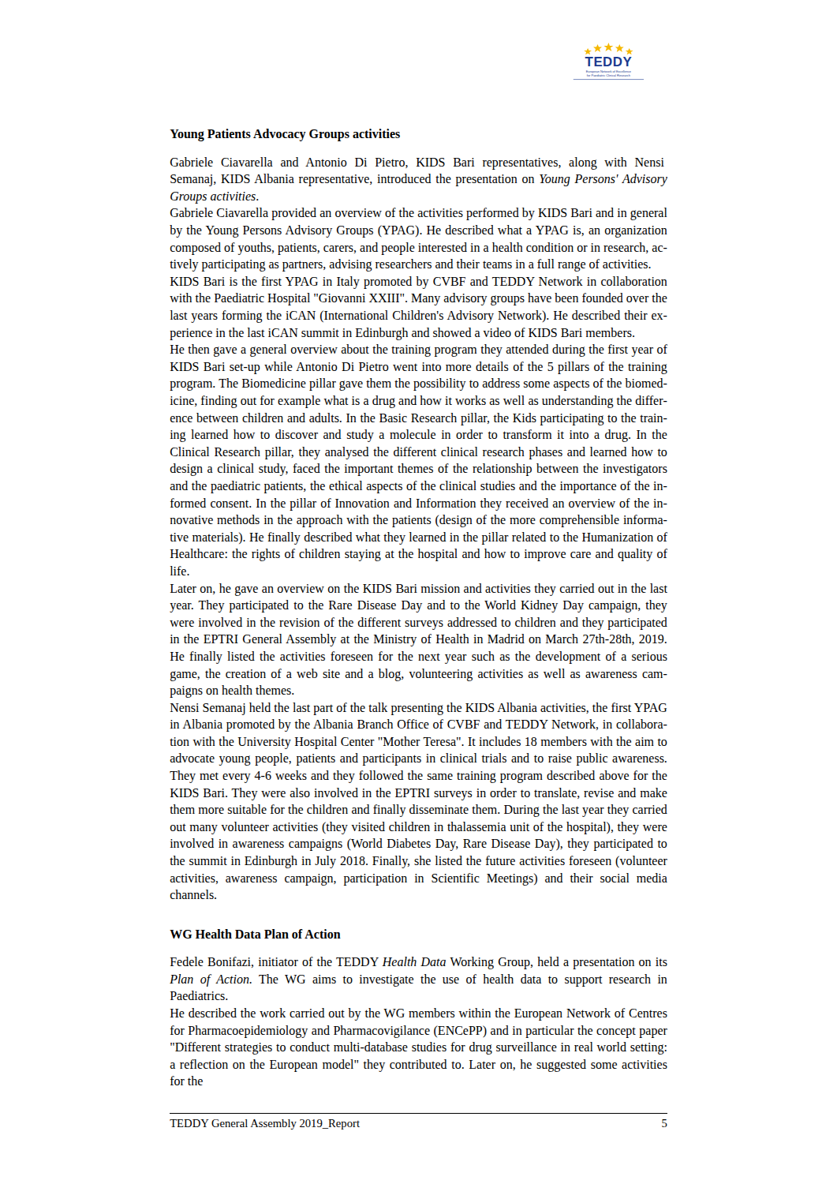TEDDY European Network of Excellence for Paediatric Clinical Research
Young Patients Advocacy Groups activities
Gabriele Ciavarella and Antonio Di Pietro, KIDS Bari representatives, along with Nensi Semanaj, KIDS Albania representative, introduced the presentation on Young Persons' Advisory Groups activities.
Gabriele Ciavarella provided an overview of the activities performed by KIDS Bari and in general by the Young Persons Advisory Groups (YPAG). He described what a YPAG is, an organization composed of youths, patients, carers, and people interested in a health condition or in research, actively participating as partners, advising researchers and their teams in a full range of activities.
KIDS Bari is the first YPAG in Italy promoted by CVBF and TEDDY Network in collaboration with the Paediatric Hospital "Giovanni XXIII". Many advisory groups have been founded over the last years forming the iCAN (International Children's Advisory Network). He described their experience in the last iCAN summit in Edinburgh and showed a video of KIDS Bari members.
He then gave a general overview about the training program they attended during the first year of KIDS Bari set-up while Antonio Di Pietro went into more details of the 5 pillars of the training program. The Biomedicine pillar gave them the possibility to address some aspects of the biomedicine, finding out for example what is a drug and how it works as well as understanding the difference between children and adults. In the Basic Research pillar, the Kids participating to the training learned how to discover and study a molecule in order to transform it into a drug. In the Clinical Research pillar, they analysed the different clinical research phases and learned how to design a clinical study, faced the important themes of the relationship between the investigators and the paediatric patients, the ethical aspects of the clinical studies and the importance of the informed consent. In the pillar of Innovation and Information they received an overview of the innovative methods in the approach with the patients (design of the more comprehensible informative materials). He finally described what they learned in the pillar related to the Humanization of Healthcare: the rights of children staying at the hospital and how to improve care and quality of life.
Later on, he gave an overview on the KIDS Bari mission and activities they carried out in the last year. They participated to the Rare Disease Day and to the World Kidney Day campaign, they were involved in the revision of the different surveys addressed to children and they participated in the EPTRI General Assembly at the Ministry of Health in Madrid on March 27th-28th, 2019. He finally listed the activities foreseen for the next year such as the development of a serious game, the creation of a web site and a blog, volunteering activities as well as awareness campaigns on health themes.
Nensi Semanaj held the last part of the talk presenting the KIDS Albania activities, the first YPAG in Albania promoted by the Albania Branch Office of CVBF and TEDDY Network, in collaboration with the University Hospital Center "Mother Teresa". It includes 18 members with the aim to advocate young people, patients and participants in clinical trials and to raise public awareness. They met every 4-6 weeks and they followed the same training program described above for the KIDS Bari. They were also involved in the EPTRI surveys in order to translate, revise and make them more suitable for the children and finally disseminate them. During the last year they carried out many volunteer activities (they visited children in thalassemia unit of the hospital), they were involved in awareness campaigns (World Diabetes Day, Rare Disease Day), they participated to the summit in Edinburgh in July 2018. Finally, she listed the future activities foreseen (volunteer activities, awareness campaign, participation in Scientific Meetings) and their social media channels.
WG Health Data Plan of Action
Fedele Bonifazi, initiator of the TEDDY Health Data Working Group, held a presentation on its Plan of Action. The WG aims to investigate the use of health data to support research in Paediatrics.
He described the work carried out by the WG members within the European Network of Centres for Pharmacoepidemiology and Pharmacovigilance (ENCePP) and in particular the concept paper "Different strategies to conduct multi-database studies for drug surveillance in real world setting: a reflection on the European model" they contributed to. Later on, he suggested some activities for the
TEDDY General Assembly 2019_Report 5